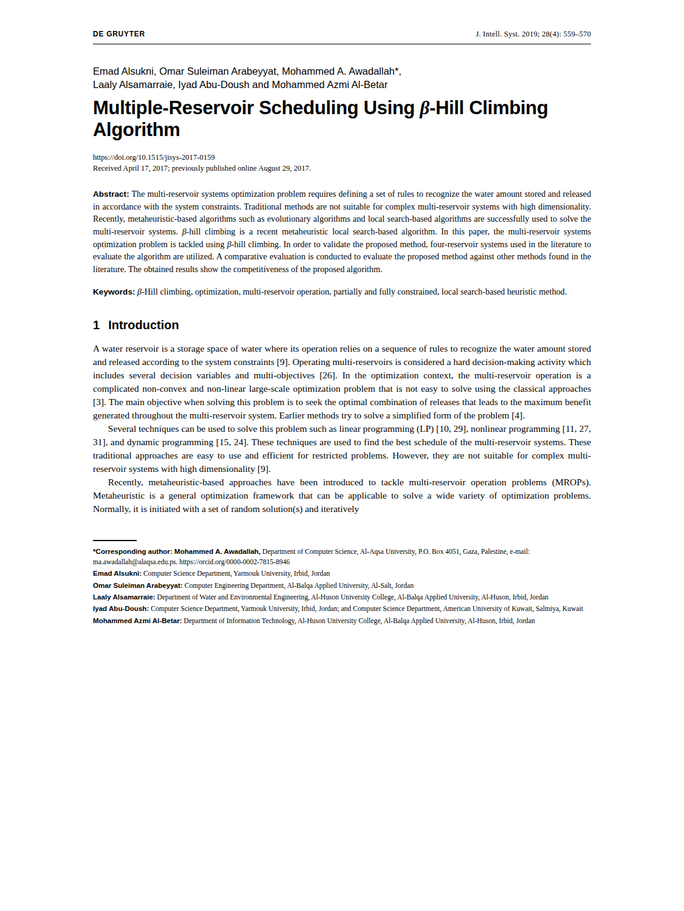DE GRUYTER J. Intell. Syst. 2019; 28(4): 559–570
Emad Alsukni, Omar Suleiman Arabeyyat, Mohammed A. Awadallah*,
Laaly Alsamarraie, Iyad Abu-Doush and Mohammed Azmi Al-Betar
Multiple-Reservoir Scheduling Using β-Hill Climbing Algorithm
https://doi.org/10.1515/jisys-2017-0159
Received April 17, 2017; previously published online August 29, 2017.
Abstract: The multi-reservoir systems optimization problem requires defining a set of rules to recognize the water amount stored and released in accordance with the system constraints. Traditional methods are not suitable for complex multi-reservoir systems with high dimensionality. Recently, metaheuristic-based algorithms such as evolutionary algorithms and local search-based algorithms are successfully used to solve the multi-reservoir systems. β-hill climbing is a recent metaheuristic local search-based algorithm. In this paper, the multi-reservoir systems optimization problem is tackled using β-hill climbing. In order to validate the proposed method, four-reservoir systems used in the literature to evaluate the algorithm are utilized. A comparative evaluation is conducted to evaluate the proposed method against other methods found in the literature. The obtained results show the competitiveness of the proposed algorithm.
Keywords: β-Hill climbing, optimization, multi-reservoir operation, partially and fully constrained, local search-based heuristic method.
1 Introduction
A water reservoir is a storage space of water where its operation relies on a sequence of rules to recognize the water amount stored and released according to the system constraints [9]. Operating multi-reservoirs is considered a hard decision-making activity which includes several decision variables and multi-objectives [26]. In the optimization context, the multi-reservoir operation is a complicated non-convex and non-linear large-scale optimization problem that is not easy to solve using the classical approaches [3]. The main objective when solving this problem is to seek the optimal combination of releases that leads to the maximum benefit generated throughout the multi-reservoir system. Earlier methods try to solve a simplified form of the problem [4].
Several techniques can be used to solve this problem such as linear programming (LP) [10, 29], nonlinear programming [11, 27, 31], and dynamic programming [15, 24]. These techniques are used to find the best schedule of the multi-reservoir systems. These traditional approaches are easy to use and efficient for restricted problems. However, they are not suitable for complex multi-reservoir systems with high dimensionality [9].
Recently, metaheuristic-based approaches have been introduced to tackle multi-reservoir operation problems (MROPs). Metaheuristic is a general optimization framework that can be applicable to solve a wide variety of optimization problems. Normally, it is initiated with a set of random solution(s) and iteratively
*Corresponding author: Mohammed A. Awadallah, Department of Computer Science, Al-Aqsa University, P.O. Box 4051, Gaza, Palestine, e-mail: ma.awadallah@alaqsa.edu.ps. https://orcid.org/0000-0002-7815-8946
Emad Alsukni: Computer Science Department, Yarmouk University, Irbid, Jordan
Omar Suleiman Arabeyyat: Computer Engineering Department, Al-Balqa Applied University, Al-Salt, Jordan
Laaly Alsamarraie: Department of Water and Environmental Engineering, Al-Huson University College, Al-Balqa Applied University, Al-Huson, Irbid, Jordan
Iyad Abu-Doush: Computer Science Department, Yarmouk University, Irbid, Jordan; and Computer Science Department, American University of Kuwait, Salmiya, Kuwait
Mohammed Azmi Al-Betar: Department of Information Technology, Al-Huson University College, Al-Balqa Applied University, Al-Huson, Irbid, Jordan